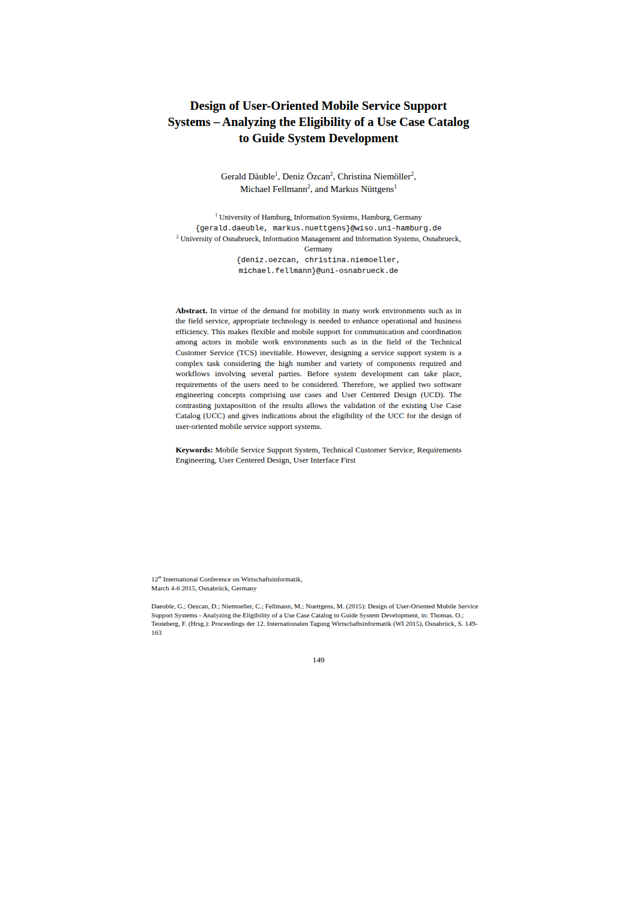Design of User-Oriented Mobile Service Support
Systems – Analyzing the Eligibility of a Use Case Catalog
to Guide System Development
Gerald Däuble1, Deniz Özcan2, Christina Niemöller2,
Michael Fellmann2, and Markus Nüttgens1
1 University of Hamburg, Information Systems, Hamburg, Germany
{gerald.daeuble, markus.nuettgens}@wiso.uni-hamburg.de
2 University of Osnabrueck, Information Management and Information Systems, Osnabrueck,
Germany
{deniz.oezcan, christina.niemoeller,
michael.fellmann}@uni-osnabrueck.de
Abstract. In virtue of the demand for mobility in many work environments such as in the field service, appropriate technology is needed to enhance operational and business efficiency. This makes flexible and mobile support for communication and coordination among actors in mobile work environments such as in the field of the Technical Customer Service (TCS) inevitable. However, designing a service support system is a complex task considering the high number and variety of components required and workflows involving several parties. Before system development can take place, requirements of the users need to be considered. Therefore, we applied two software engineering concepts comprising use cases and User Centered Design (UCD). The contrasting juxtaposition of the results allows the validation of the existing Use Case Catalog (UCC) and gives indications about the eligibility of the UCC for the design of user-oriented mobile service support systems.
Keywords: Mobile Service Support System, Technical Customer Service, Requirements Engineering, User Centered Design, User Interface First
12th International Conference on Wirtschaftsinformatik,
March 4-6 2015, Osnabrück, Germany
Daeuble, G.; Oezcan, D.; Niemoeller, C.; Fellmann, M.; Nuettgens, M. (2015): Design of User-Oriented Mobile Service Support Systems - Analyzing the Eligibility of a Use Case Catalog to Guide System Development, in: Thomas. O.; Teuteberg, F. (Hrsg.): Proceedings der 12. Internationalen Tagung Wirtschaftsinformatik (WI 2015), Osnabrück, S. 149-163
149